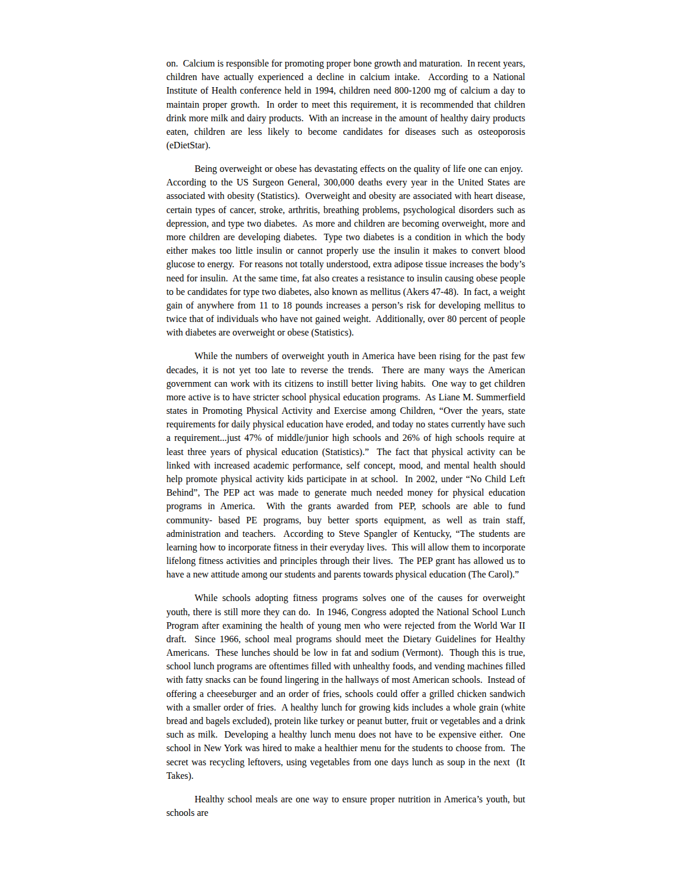on. Calcium is responsible for promoting proper bone growth and maturation. In recent years, children have actually experienced a decline in calcium intake. According to a National Institute of Health conference held in 1994, children need 800-1200 mg of calcium a day to maintain proper growth. In order to meet this requirement, it is recommended that children drink more milk and dairy products. With an increase in the amount of healthy dairy products eaten, children are less likely to become candidates for diseases such as osteoporosis (eDietStar).
Being overweight or obese has devastating effects on the quality of life one can enjoy. According to the US Surgeon General, 300,000 deaths every year in the United States are associated with obesity (Statistics). Overweight and obesity are associated with heart disease, certain types of cancer, stroke, arthritis, breathing problems, psychological disorders such as depression, and type two diabetes. As more and children are becoming overweight, more and more children are developing diabetes. Type two diabetes is a condition in which the body either makes too little insulin or cannot properly use the insulin it makes to convert blood glucose to energy. For reasons not totally understood, extra adipose tissue increases the body’s need for insulin. At the same time, fat also creates a resistance to insulin causing obese people to be candidates for type two diabetes, also known as mellitus (Akers 47-48). In fact, a weight gain of anywhere from 11 to 18 pounds increases a person’s risk for developing mellitus to twice that of individuals who have not gained weight. Additionally, over 80 percent of people with diabetes are overweight or obese (Statistics).
While the numbers of overweight youth in America have been rising for the past few decades, it is not yet too late to reverse the trends. There are many ways the American government can work with its citizens to instill better living habits. One way to get children more active is to have stricter school physical education programs. As Liane M. Summerfield states in Promoting Physical Activity and Exercise among Children, “Over the years, state requirements for daily physical education have eroded, and today no states currently have such a requirement...just 47% of middle/junior high schools and 26% of high schools require at least three years of physical education (Statistics).” The fact that physical activity can be linked with increased academic performance, self concept, mood, and mental health should help promote physical activity kids participate in at school. In 2002, under “No Child Left Behind”, The PEP act was made to generate much needed money for physical education programs in America. With the grants awarded from PEP, schools are able to fund community- based PE programs, buy better sports equipment, as well as train staff, administration and teachers. According to Steve Spangler of Kentucky, “The students are learning how to incorporate fitness in their everyday lives. This will allow them to incorporate lifelong fitness activities and principles through their lives. The PEP grant has allowed us to have a new attitude among our students and parents towards physical education (The Carol).”
While schools adopting fitness programs solves one of the causes for overweight youth, there is still more they can do. In 1946, Congress adopted the National School Lunch Program after examining the health of young men who were rejected from the World War II draft. Since 1966, school meal programs should meet the Dietary Guidelines for Healthy Americans. These lunches should be low in fat and sodium (Vermont). Though this is true, school lunch programs are oftentimes filled with unhealthy foods, and vending machines filled with fatty snacks can be found lingering in the hallways of most American schools. Instead of offering a cheeseburger and an order of fries, schools could offer a grilled chicken sandwich with a smaller order of fries. A healthy lunch for growing kids includes a whole grain (white bread and bagels excluded), protein like turkey or peanut butter, fruit or vegetables and a drink such as milk. Developing a healthy lunch menu does not have to be expensive either. One school in New York was hired to make a healthier menu for the students to choose from. The secret was recycling leftovers, using vegetables from one days lunch as soup in the next (It Takes).
Healthy school meals are one way to ensure proper nutrition in America’s youth, but schools are